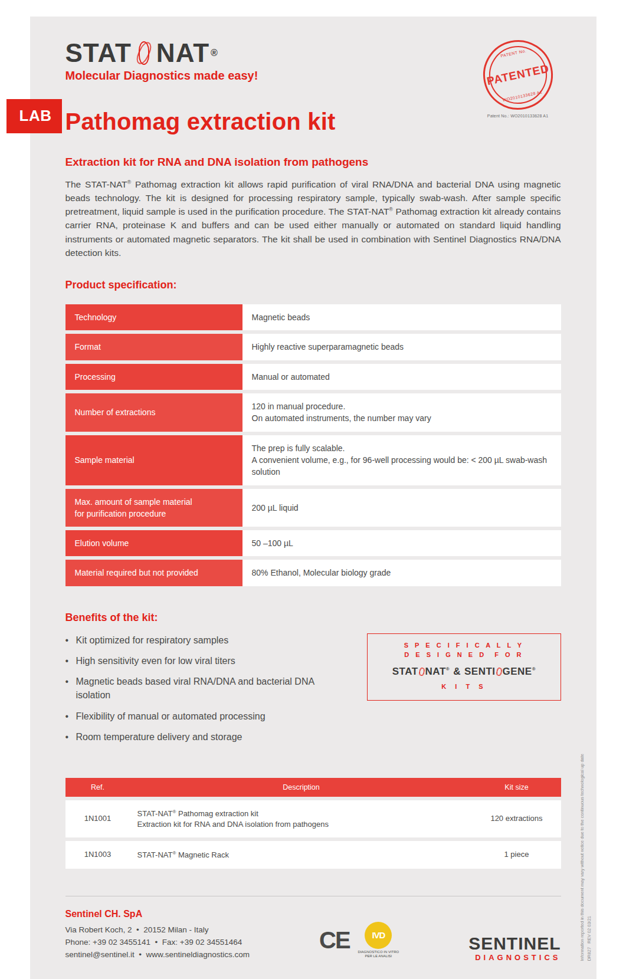LAB
PATENT No. PATENTED WO2010133628 A1
Patent No.: WO2010133628 A1
STAT NAT®
Molecular Diagnostics made easy!
Pathomag extraction kit
Extraction kit for RNA and DNA isolation from pathogens
The STAT-NAT® Pathomag extraction kit allows rapid purification of viral RNA/DNA and bacterial DNA using magnetic beads technology. The kit is designed for processing respiratory sample, typically swab-wash. After sample specific pretreatment, liquid sample is used in the purification procedure. The STAT-NAT® Pathomag extraction kit already contains carrier RNA, proteinase K and buffers and can be used either manually or automated on standard liquid handling instruments or automated magnetic separators. The kit shall be used in combination with Sentinel Diagnostics RNA/DNA detection kits.
Product specification:
| Technology | Magnetic beads |
| Format | Highly reactive superparamagnetic beads |
| Processing | Manual or automated |
| Number of extractions | 120 in manual procedure. On automated instruments, the number may vary |
| Sample material | The prep is fully scalable. A convenient volume, e.g., for 96-well processing would be: < 200 µL swab-wash solution |
| Max. amount of sample material for purification procedure | 200 µL liquid |
| Elution volume | 50 –100 µL |
| Material required but not provided | 80% Ethanol, Molecular biology grade |
Benefits of the kit:
Kit optimized for respiratory samples
High sensitivity even for low viral titers
Magnetic beads based viral RNA/DNA and bacterial DNA isolation
Flexibility of manual or automated processing
Room temperature delivery and storage
S P E C I F I C A L L Y
D E S I G N E D F O R
STAT NAT® & SENTI GENE®
K I T S
| Ref. | Description | Kit size |
| --- | --- | --- |
| 1N1001 | STAT-NAT ® Pathomag extraction kit Extraction kit for RNA and DNA isolation from pathogens | 120 extractions |
| 1N1003 | STAT-NAT ® Magnetic Rack | 1 piece |
Sentinel CH. SpA
Via Robert Koch, 2 • 20152 Milan - Italy
Phone: +39 02 3455141 • Fax: +39 02 34551464
sentinel@sentinel.it • www.sentineldiagnostics.com
CE
IVD
DIAGNOSTICO IN VITRO
PER LE ANALISI
SENTINEL
DIAGNOSTICS
Information reported in this document may vary without notice due to the continuous technological up date
DR827 REV 02 03/21